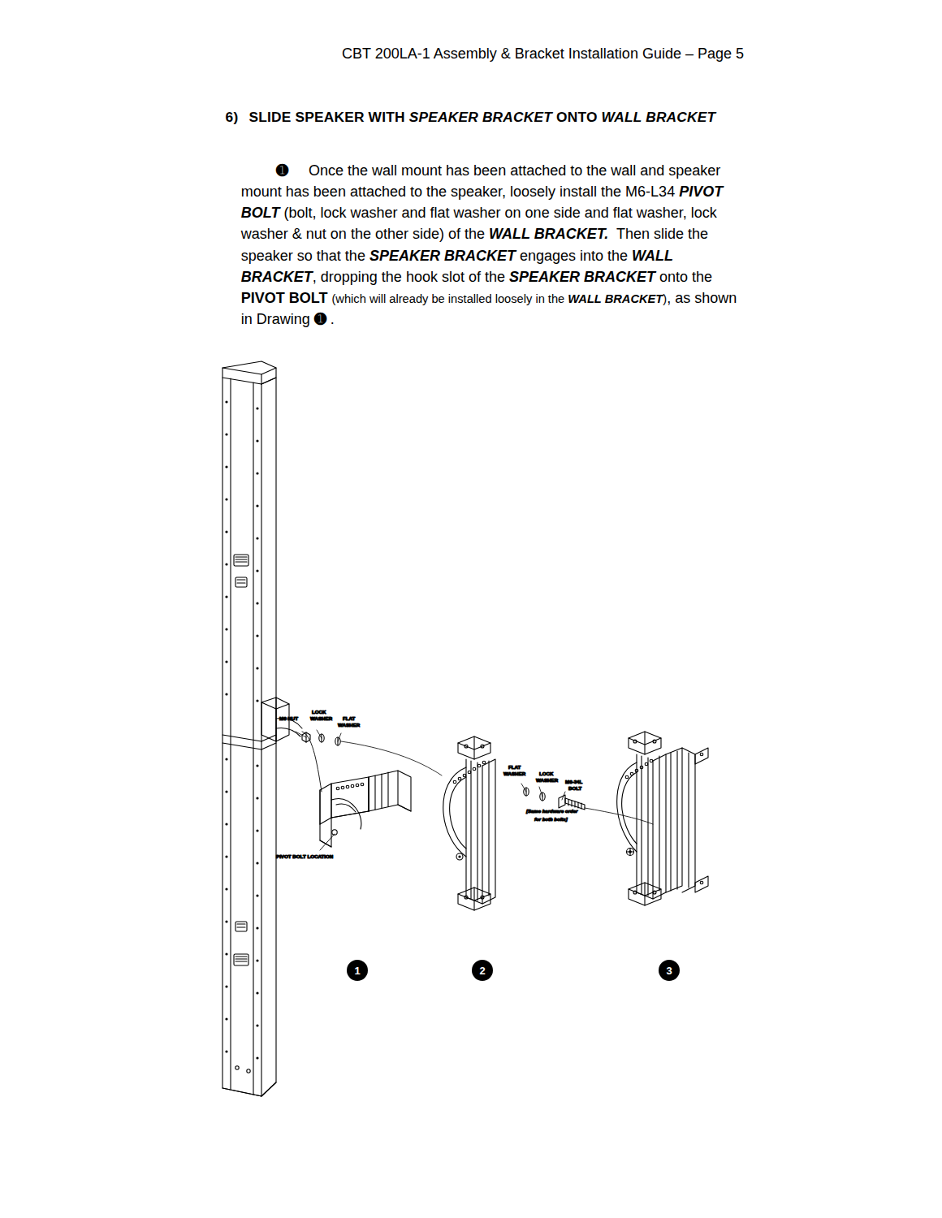CBT 200LA-1 Assembly & Bracket Installation Guide – Page 5
6) SLIDE SPEAKER WITH SPEAKER BRACKET ONTO WALL BRACKET
➊ Once the wall mount has been attached to the wall and speaker mount has been attached to the speaker, loosely install the M6-L34 PIVOT BOLT (bolt, lock washer and flat washer on one side and flat washer, lock washer & nut on the other side) of the WALL BRACKET. Then slide the speaker so that the SPEAKER BRACKET engages into the WALL BRACKET, dropping the hook slot of the SPEAKER BRACKET onto the PIVOT BOLT (which will already be installed loosely in the WALL BRACKET), as shown in Drawing ➊ .
PIVOT BOLT LOCATION M6 NUT LOCK WASHER FLAT WASHER FLAT WASHER LOCK WASHER M6-34L BOLT [Same hardware order for both bolts] 1 2 3